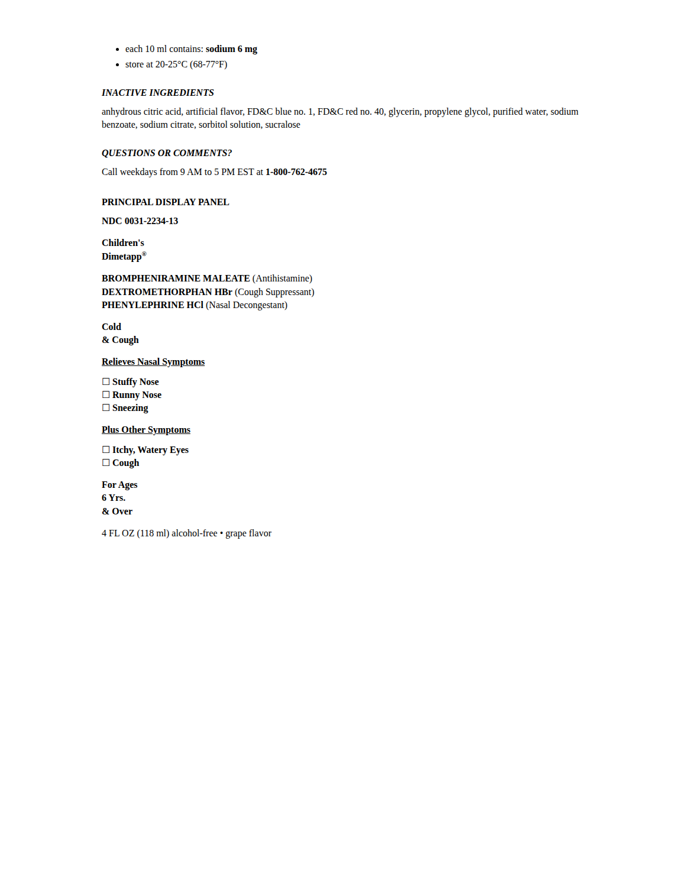each 10 ml contains: sodium 6 mg
store at 20-25°C (68-77°F)
INACTIVE INGREDIENTS
anhydrous citric acid, artificial flavor, FD&C blue no. 1, FD&C red no. 40, glycerin, propylene glycol, purified water, sodium benzoate, sodium citrate, sorbitol solution, sucralose
QUESTIONS OR COMMENTS?
Call weekdays from 9 AM to 5 PM EST at 1-800-762-4675
PRINCIPAL DISPLAY PANEL
NDC 0031-2234-13
Children's
Dimetapp®
BROMPHENIRAMINE MALEATE (Antihistamine)
DEXTROMETHORPHAN HBr (Cough Suppressant)
PHENYLEPHRINE HCl (Nasal Decongestant)
Cold
& Cough
Relieves Nasal Symptoms
☐ Stuffy Nose
☐ Runny Nose
☐ Sneezing
Plus Other Symptoms
☐ Itchy, Watery Eyes
☐ Cough
For Ages
6 Yrs.
& Over
4 FL OZ (118 ml) alcohol-free • grape flavor